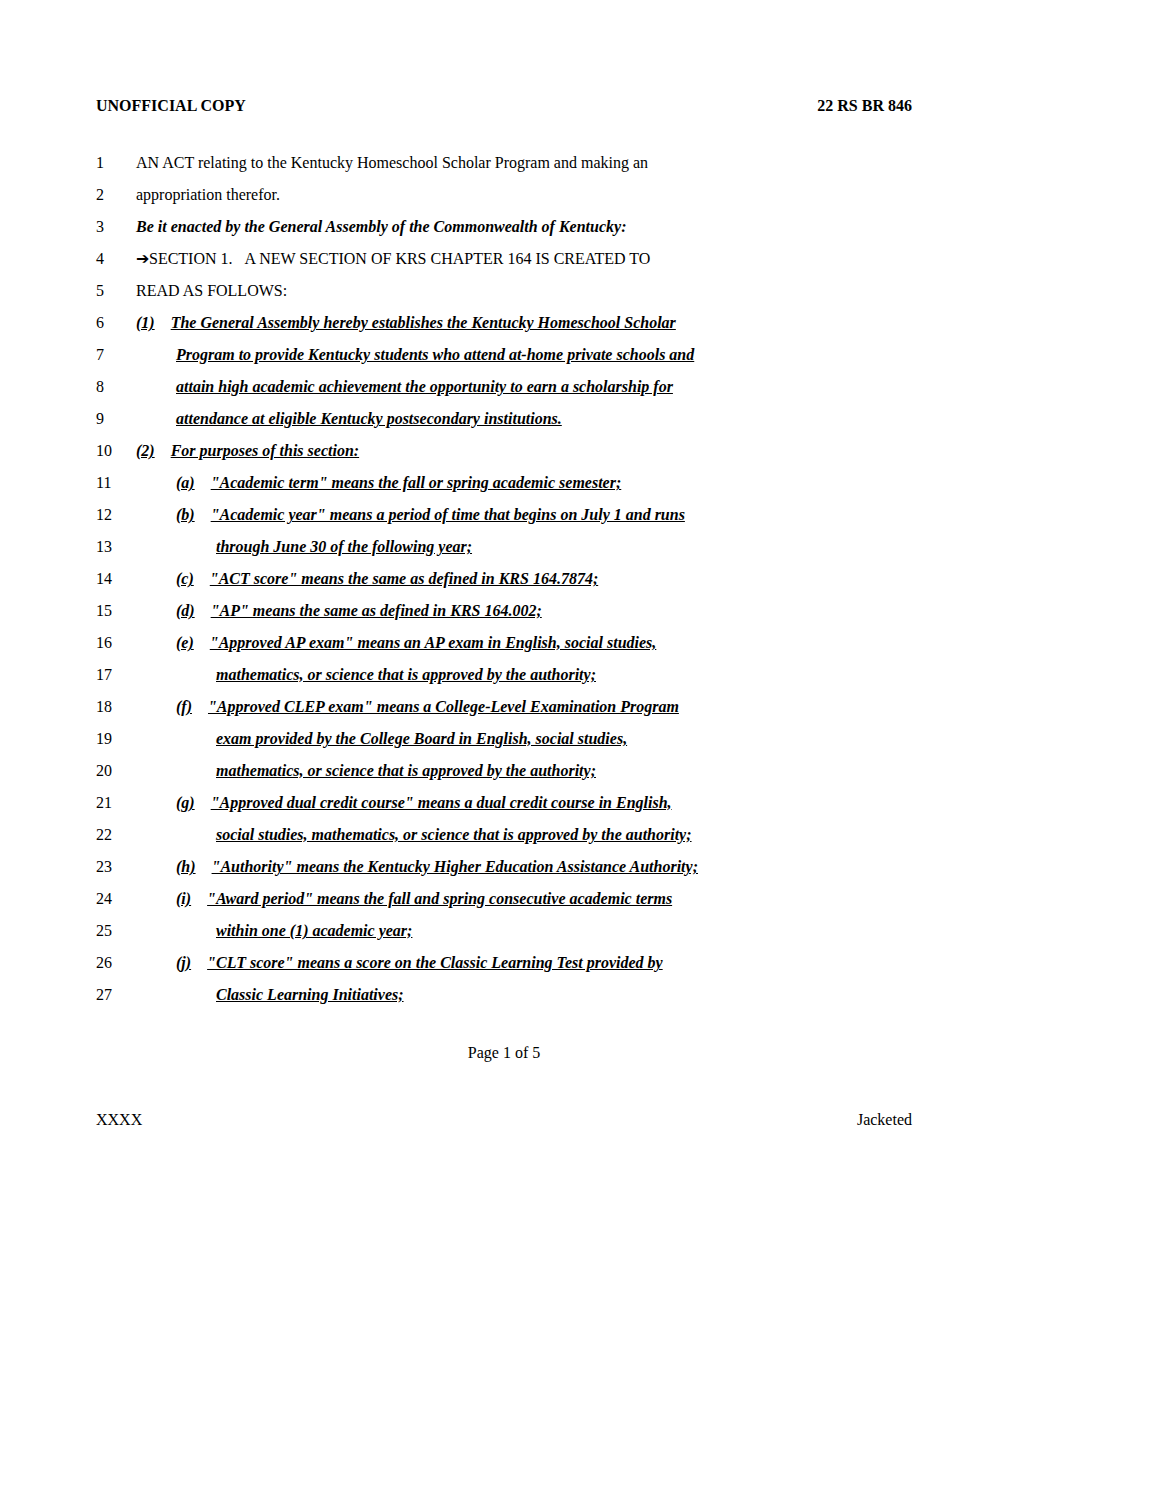Unofficial Copy 22 RS BR 846
1 AN ACT relating to the Kentucky Homeschool Scholar Program and making an
2 appropriation therefor.
3 Be it enacted by the General Assembly of the Commonwealth of Kentucky:
4 ➔SECTION 1. A NEW SECTION OF KRS CHAPTER 164 IS CREATED TO
5 READ AS FOLLOWS:
6 (1) The General Assembly hereby establishes the Kentucky Homeschool Scholar
7 Program to provide Kentucky students who attend at-home private schools and
8 attain high academic achievement the opportunity to earn a scholarship for
9 attendance at eligible Kentucky postsecondary institutions.
10 (2) For purposes of this section:
11 (a) "Academic term" means the fall or spring academic semester;
12 (b) "Academic year" means a period of time that begins on July 1 and runs
13 through June 30 of the following year;
14 (c) "ACT score" means the same as defined in KRS 164.7874;
15 (d) "AP" means the same as defined in KRS 164.002;
16 (e) "Approved AP exam" means an AP exam in English, social studies,
17 mathematics, or science that is approved by the authority;
18 (f) "Approved CLEP exam" means a College-Level Examination Program
19 exam provided by the College Board in English, social studies,
20 mathematics, or science that is approved by the authority;
21 (g) "Approved dual credit course" means a dual credit course in English,
22 social studies, mathematics, or science that is approved by the authority;
23 (h) "Authority" means the Kentucky Higher Education Assistance Authority;
24 (i) "Award period" means the fall and spring consecutive academic terms
25 within one (1) academic year;
26 (j) "CLT score" means a score on the Classic Learning Test provided by
27 Classic Learning Initiatives;
Page 1 of 5
XXXX Jacketed